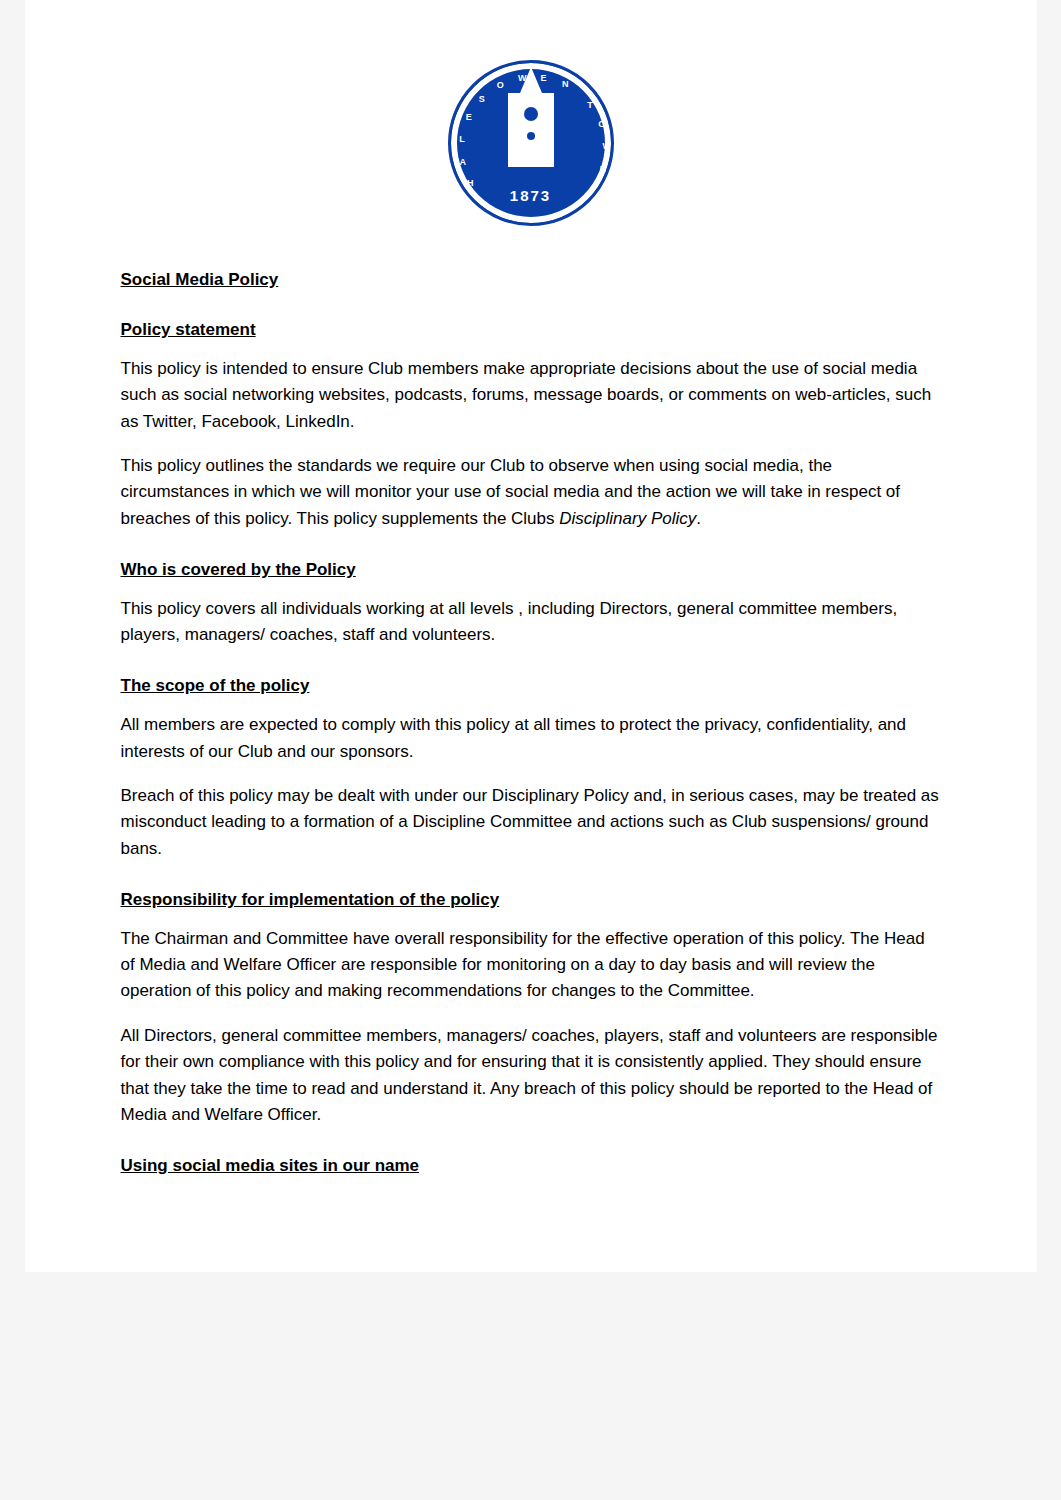H A L E S O W E N T O W N
1873
Social Media Policy
Policy statement
This policy is intended to ensure Club members make appropriate decisions about the use of social media such as social networking websites, podcasts, forums, message boards, or comments on web-articles, such as Twitter, Facebook, LinkedIn.
This policy outlines the standards we require our Club to observe when using social media, the circumstances in which we will monitor your use of social media and the action we will take in respect of breaches of this policy. This policy supplements the Clubs Disciplinary Policy.
Who is covered by the Policy
This policy covers all individuals working at all levels , including Directors, general committee members, players, managers/ coaches, staff and volunteers.
The scope of the policy
All members are expected to comply with this policy at all times to protect the privacy, confidentiality, and interests of our Club and our sponsors.
Breach of this policy may be dealt with under our Disciplinary Policy and, in serious cases, may be treated as misconduct leading to a formation of a Discipline Committee and actions such as Club suspensions/ ground bans.
Responsibility for implementation of the policy
The Chairman and Committee have overall responsibility for the effective operation of this policy. The Head of Media and Welfare Officer are responsible for monitoring on a day to day basis and will review the operation of this policy and making recommendations for changes to the Committee.
All Directors, general committee members, managers/ coaches, players, staff and volunteers are responsible for their own compliance with this policy and for ensuring that it is consistently applied. They should ensure that they take the time to read and understand it. Any breach of this policy should be reported to the Head of Media and Welfare Officer.
Using social media sites in our name